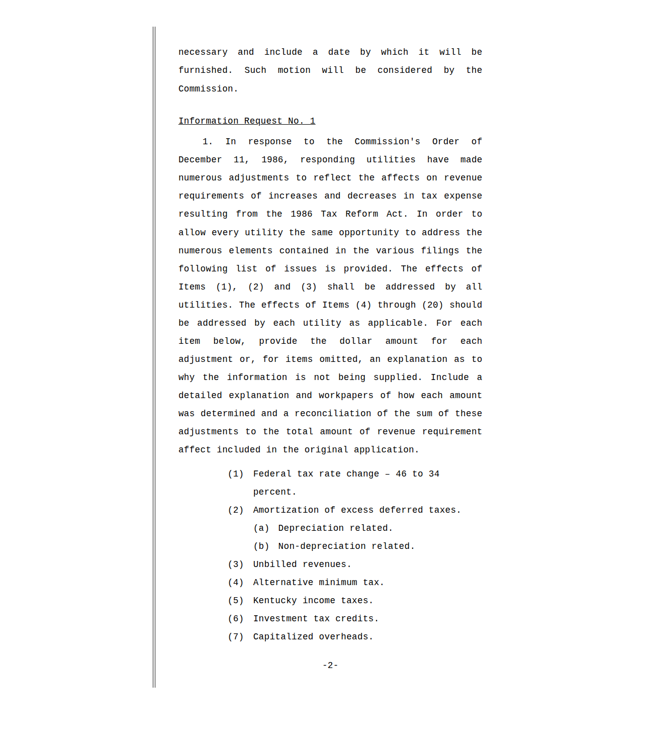necessary and include a date by which it will be furnished. Such motion will be considered by the Commission.
Information Request No. 1
1. In response to the Commission's Order of December 11, 1986, responding utilities have made numerous adjustments to reflect the affects on revenue requirements of increases and decreases in tax expense resulting from the 1986 Tax Reform Act. In order to allow every utility the same opportunity to address the numerous elements contained in the various filings the following list of issues is provided. The effects of Items (1), (2) and (3) shall be addressed by all utilities. The effects of Items (4) through (20) should be addressed by each utility as applicable. For each item below, provide the dollar amount for each adjustment or, for items omitted, an explanation as to why the information is not being supplied. Include a detailed explanation and workpapers of how each amount was determined and a reconciliation of the sum of these adjustments to the total amount of revenue requirement affect included in the original application.
(1) Federal tax rate change – 46 to 34 percent.
(2) Amortization of excess deferred taxes.
(a) Depreciation related.
(b) Non-depreciation related.
(3) Unbilled revenues.
(4) Alternative minimum tax.
(5) Kentucky income taxes.
(6) Investment tax credits.
(7) Capitalized overheads.
-2-